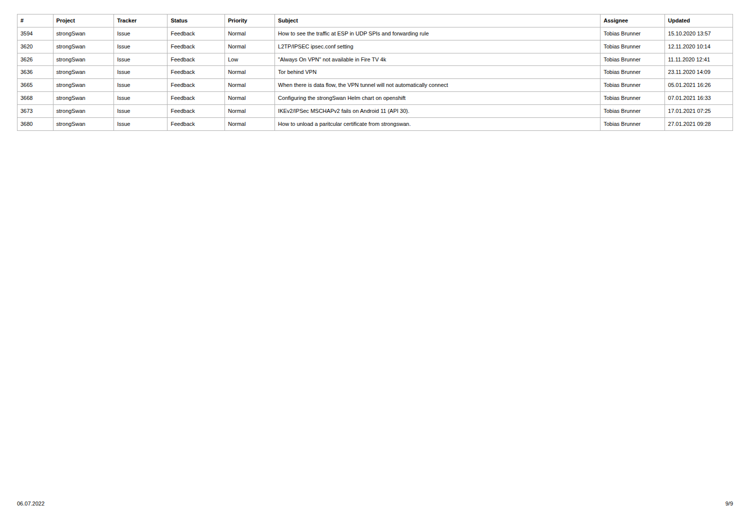| # | Project | Tracker | Status | Priority | Subject | Assignee | Updated |
| --- | --- | --- | --- | --- | --- | --- | --- |
| 3594 | strongSwan | Issue | Feedback | Normal | How to see the traffic at ESP in UDP SPIs and forwarding rule | Tobias Brunner | 15.10.2020 13:57 |
| 3620 | strongSwan | Issue | Feedback | Normal | L2TP/IPSEC ipsec.conf setting | Tobias Brunner | 12.11.2020 10:14 |
| 3626 | strongSwan | Issue | Feedback | Low | "Always On VPN" not available in Fire TV 4k | Tobias Brunner | 11.11.2020 12:41 |
| 3636 | strongSwan | Issue | Feedback | Normal | Tor behind VPN | Tobias Brunner | 23.11.2020 14:09 |
| 3665 | strongSwan | Issue | Feedback | Normal | When there is data flow, the VPN tunnel will not automatically connect | Tobias Brunner | 05.01.2021 16:26 |
| 3668 | strongSwan | Issue | Feedback | Normal | Configuring the strongSwan Helm chart on openshift | Tobias Brunner | 07.01.2021 16:33 |
| 3673 | strongSwan | Issue | Feedback | Normal | IKEv2/IPSec MSCHAPv2 fails on Android 11 (API 30). | Tobias Brunner | 17.01.2021 07:25 |
| 3680 | strongSwan | Issue | Feedback | Normal | How to unload a paritcular certificate from strongswan. | Tobias Brunner | 27.01.2021 09:28 |
06.07.2022 9/9